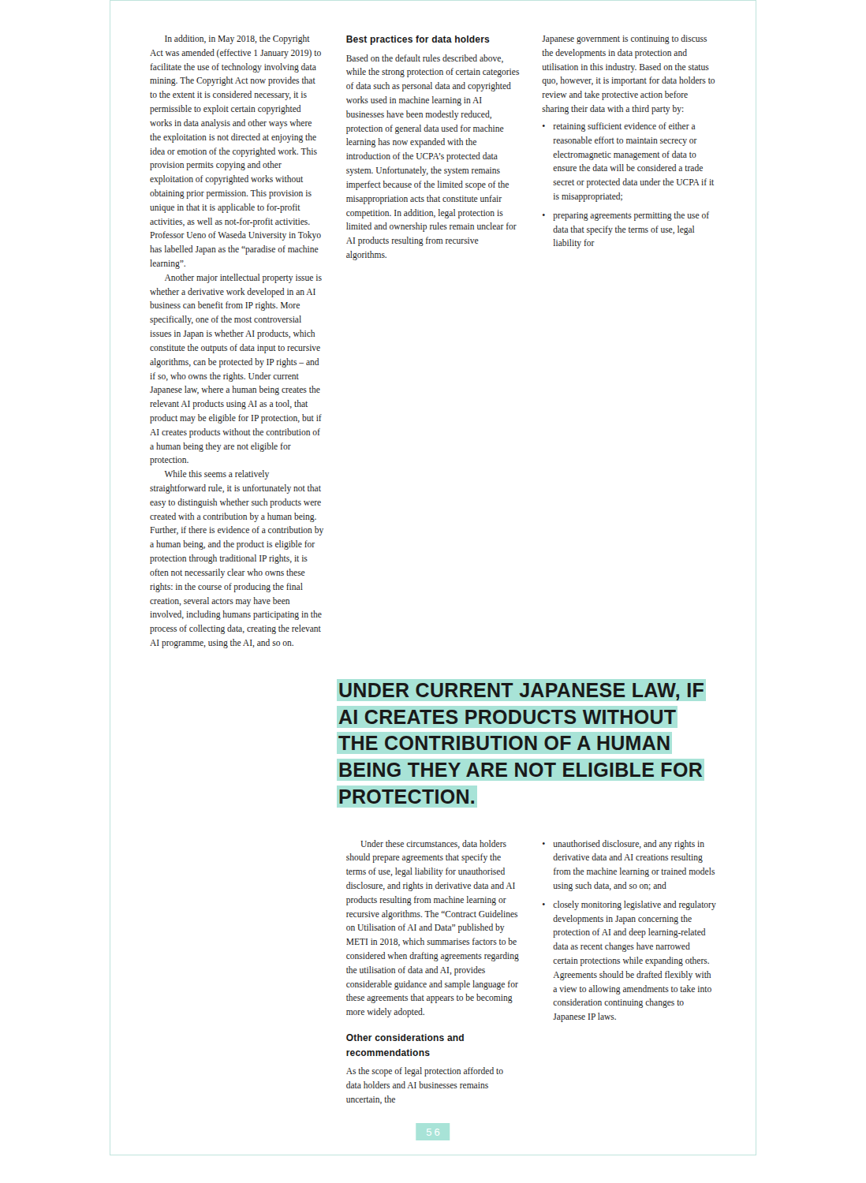In addition, in May 2018, the Copyright Act was amended (effective 1 January 2019) to facilitate the use of technology involving data mining. The Copyright Act now provides that to the extent it is considered necessary, it is permissible to exploit certain copyrighted works in data analysis and other ways where the exploitation is not directed at enjoying the idea or emotion of the copyrighted work. This provision permits copying and other exploitation of copyrighted works without obtaining prior permission. This provision is unique in that it is applicable to for-profit activities, as well as not-for-profit activities. Professor Ueno of Waseda University in Tokyo has labelled Japan as the “paradise of machine learning”.
Another major intellectual property issue is whether a derivative work developed in an AI business can benefit from IP rights. More specifically, one of the most controversial issues in Japan is whether AI products, which constitute the outputs of data input to recursive algorithms, can be protected by IP rights – and if so, who owns the rights. Under current Japanese law, where a human being creates the relevant AI products using AI as a tool, that product may be eligible for IP protection, but if AI creates products without the contribution of a human being they are not eligible for protection.
While this seems a relatively straightforward rule, it is unfortunately not that easy to distinguish whether such products were created with a contribution by a human being. Further, if there is evidence of a contribution by a human being, and the product is eligible for protection through traditional IP rights, it is often not necessarily clear who owns these rights: in the course of producing the final creation, several actors may have been involved, including humans participating in the process of collecting data, creating the relevant AI programme, using the AI, and so on.
Best practices for data holders
Based on the default rules described above, while the strong protection of certain categories of data such as personal data and copyrighted works used in machine learning in AI businesses have been modestly reduced, protection of general data used for machine learning has now expanded with the introduction of the UCPA’s protected data system. Unfortunately, the system remains imperfect because of the limited scope of the misappropriation acts that constitute unfair competition. In addition, legal protection is limited and ownership rules remain unclear for AI products resulting from recursive algorithms.
Japanese government is continuing to discuss the developments in data protection and utilisation in this industry. Based on the status quo, however, it is important for data holders to review and take protective action before sharing their data with a third party by:
retaining sufficient evidence of either a reasonable effort to maintain secrecy or electromagnetic management of data to ensure the data will be considered a trade secret or protected data under the UCPA if it is misappropriated;
preparing agreements permitting the use of data that specify the terms of use, legal liability for
Under current Japanese law, if AI creates products without the contribution of a human being they are not eligible for protection.
Under these circumstances, data holders should prepare agreements that specify the terms of use, legal liability for unauthorised disclosure, and rights in derivative data and AI products resulting from machine learning or recursive algorithms. The “Contract Guidelines on Utilisation of AI and Data” published by METI in 2018, which summarises factors to be considered when drafting agreements regarding the utilisation of data and AI, provides considerable guidance and sample language for these agreements that appears to be becoming more widely adopted.
Other considerations and
recommendations
As the scope of legal protection afforded to data holders and AI businesses remains uncertain, the
•unauthorised disclosure, and any rights in derivative data and AI creations resulting from the machine learning or trained models using such data, and so on; and
closely monitoring legislative and regulatory developments in Japan concerning the protection of AI and deep learning-related data as recent changes have narrowed certain protections while expanding others. Agreements should be drafted flexibly with a view to allowing amendments to take into consideration continuing changes to Japanese IP laws.
56